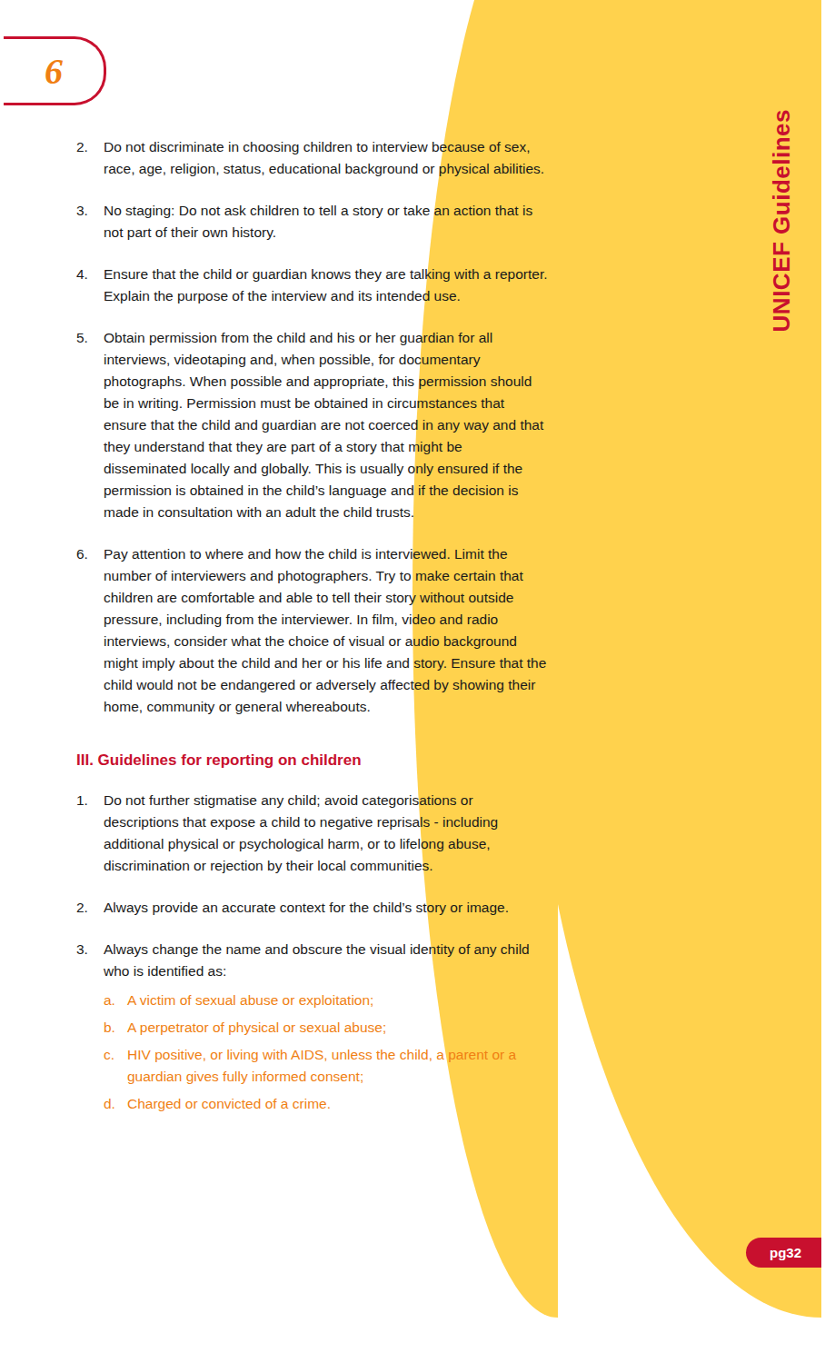UNICEF Guidelines
6
2. Do not discriminate in choosing children to interview because of sex, race, age, religion, status, educational background or physical abilities.
3. No staging: Do not ask children to tell a story or take an action that is not part of their own history.
4. Ensure that the child or guardian knows they are talking with a reporter. Explain the purpose of the interview and its intended use.
5. Obtain permission from the child and his or her guardian for all interviews, videotaping and, when possible, for documentary photographs. When possible and appropriate, this permission should be in writing. Permission must be obtained in circumstances that ensure that the child and guardian are not coerced in any way and that they understand that they are part of a story that might be disseminated locally and globally. This is usually only ensured if the permission is obtained in the child’s language and if the decision is made in consultation with an adult the child trusts.
6. Pay attention to where and how the child is interviewed. Limit the number of interviewers and photographers. Try to make certain that children are comfortable and able to tell their story without outside pressure, including from the interviewer. In film, video and radio interviews, consider what the choice of visual or audio background might imply about the child and her or his life and story. Ensure that the child would not be endangered or adversely affected by showing their home, community or general whereabouts.
III. Guidelines for reporting on children
1. Do not further stigmatise any child; avoid categorisations or descriptions that expose a child to negative reprisals - including additional physical or psychological harm, or to lifelong abuse, discrimination or rejection by their local communities.
2. Always provide an accurate context for the child’s story or image.
3. Always change the name and obscure the visual identity of any child who is identified as:
a. A victim of sexual abuse or exploitation;
b. A perpetrator of physical or sexual abuse;
c. HIV positive, or living with AIDS, unless the child, a parent or a guardian gives fully informed consent;
d. Charged or convicted of a crime.
pg32